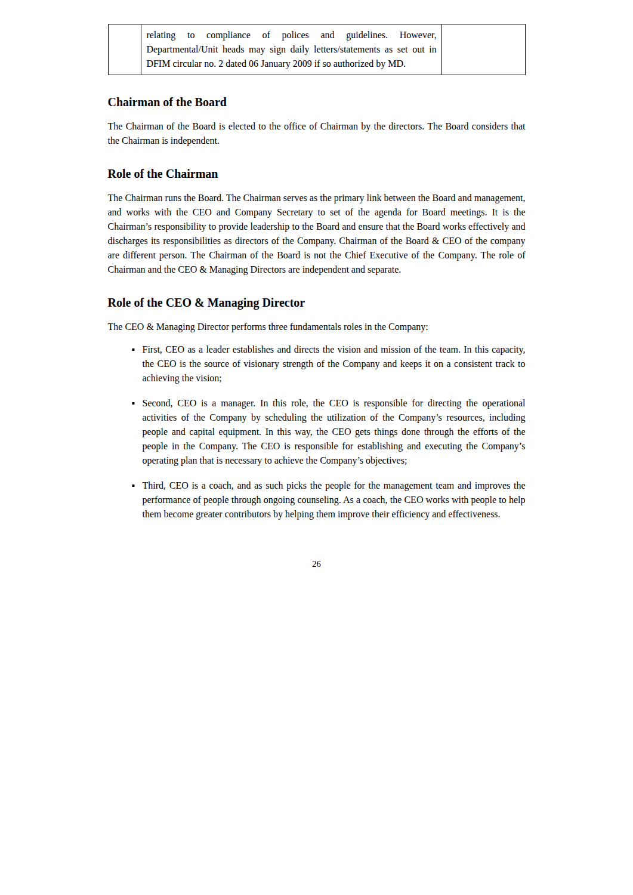| | relating to compliance of polices and guidelines. However, Departmental/Unit heads may sign daily letters/statements as set out in DFIM circular no. 2 dated 06 January 2009 if so authorized by MD. | |
Chairman of the Board
The Chairman of the Board is elected to the office of Chairman by the directors. The Board considers that the Chairman is independent.
Role of the Chairman
The Chairman runs the Board. The Chairman serves as the primary link between the Board and management, and works with the CEO and Company Secretary to set of the agenda for Board meetings. It is the Chairman’s responsibility to provide leadership to the Board and ensure that the Board works effectively and discharges its responsibilities as directors of the Company. Chairman of the Board & CEO of the company are different person. The Chairman of the Board is not the Chief Executive of the Company. The role of Chairman and the CEO & Managing Directors are independent and separate.
Role of the CEO & Managing Director
The CEO & Managing Director performs three fundamentals roles in the Company:
First, CEO as a leader establishes and directs the vision and mission of the team. In this capacity, the CEO is the source of visionary strength of the Company and keeps it on a consistent track to achieving the vision;
Second, CEO is a manager. In this role, the CEO is responsible for directing the operational activities of the Company by scheduling the utilization of the Company’s resources, including people and capital equipment. In this way, the CEO gets things done through the efforts of the people in the Company. The CEO is responsible for establishing and executing the Company’s operating plan that is necessary to achieve the Company’s objectives;
Third, CEO is a coach, and as such picks the people for the management team and improves the performance of people through ongoing counseling. As a coach, the CEO works with people to help them become greater contributors by helping them improve their efficiency and effectiveness.
26